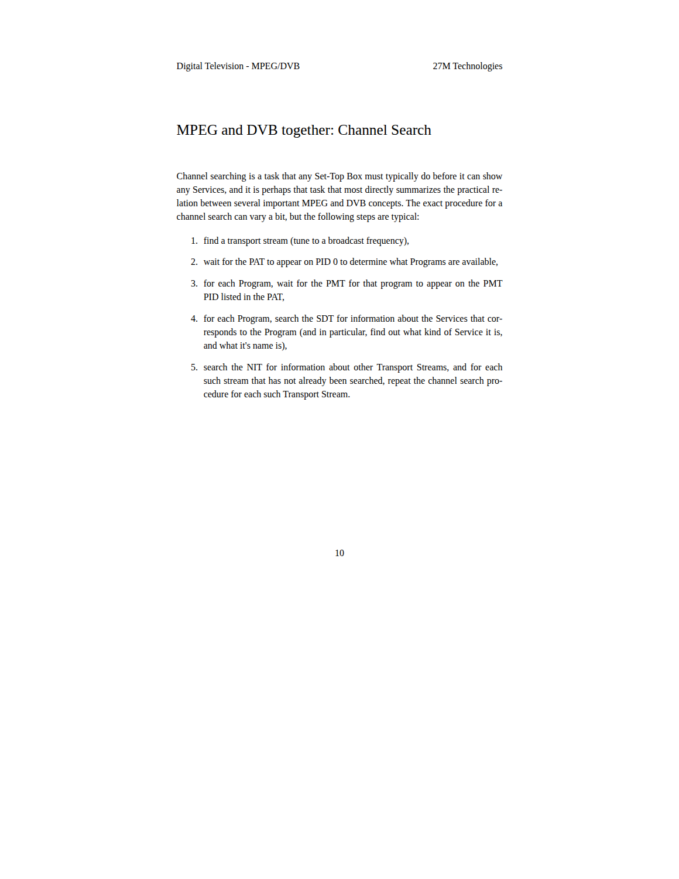Digital Television - MPEG/DVB
27M Technologies
MPEG and DVB together: Channel Search
Channel searching is a task that any Set-Top Box must typically do before it can show any Services, and it is perhaps that task that most directly summarizes the practical relation between several important MPEG and DVB concepts. The exact procedure for a channel search can vary a bit, but the following steps are typical:
find a transport stream (tune to a broadcast frequency),
wait for the PAT to appear on PID 0 to determine what Programs are available,
for each Program, wait for the PMT for that program to appear on the PMT PID listed in the PAT,
for each Program, search the SDT for information about the Services that corresponds to the Program (and in particular, find out what kind of Service it is, and what it's name is),
search the NIT for information about other Transport Streams, and for each such stream that has not already been searched, repeat the channel search procedure for each such Transport Stream.
10